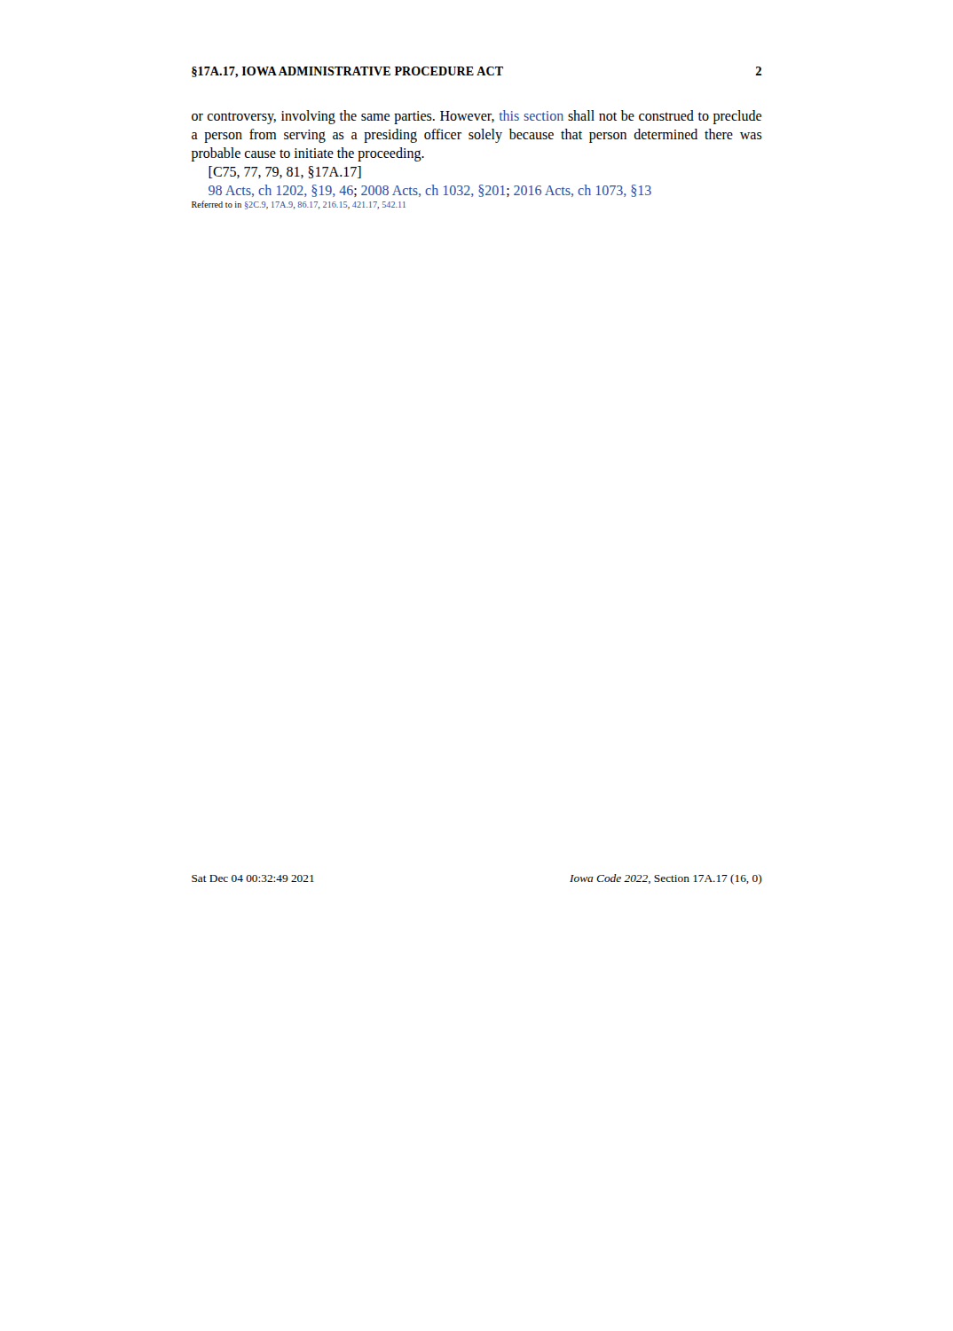§17A.17, IOWA ADMINISTRATIVE PROCEDURE ACT 2
or controversy, involving the same parties. However, this section shall not be construed to preclude a person from serving as a presiding officer solely because that person determined there was probable cause to initiate the proceeding.
[C75, 77, 79, 81, §17A.17]
98 Acts, ch 1202, §19, 46; 2008 Acts, ch 1032, §201; 2016 Acts, ch 1073, §13
Referred to in §2C.9, 17A.9, 86.17, 216.15, 421.17, 542.11
Sat Dec 04 00:32:49 2021 Iowa Code 2022, Section 17A.17 (16, 0)